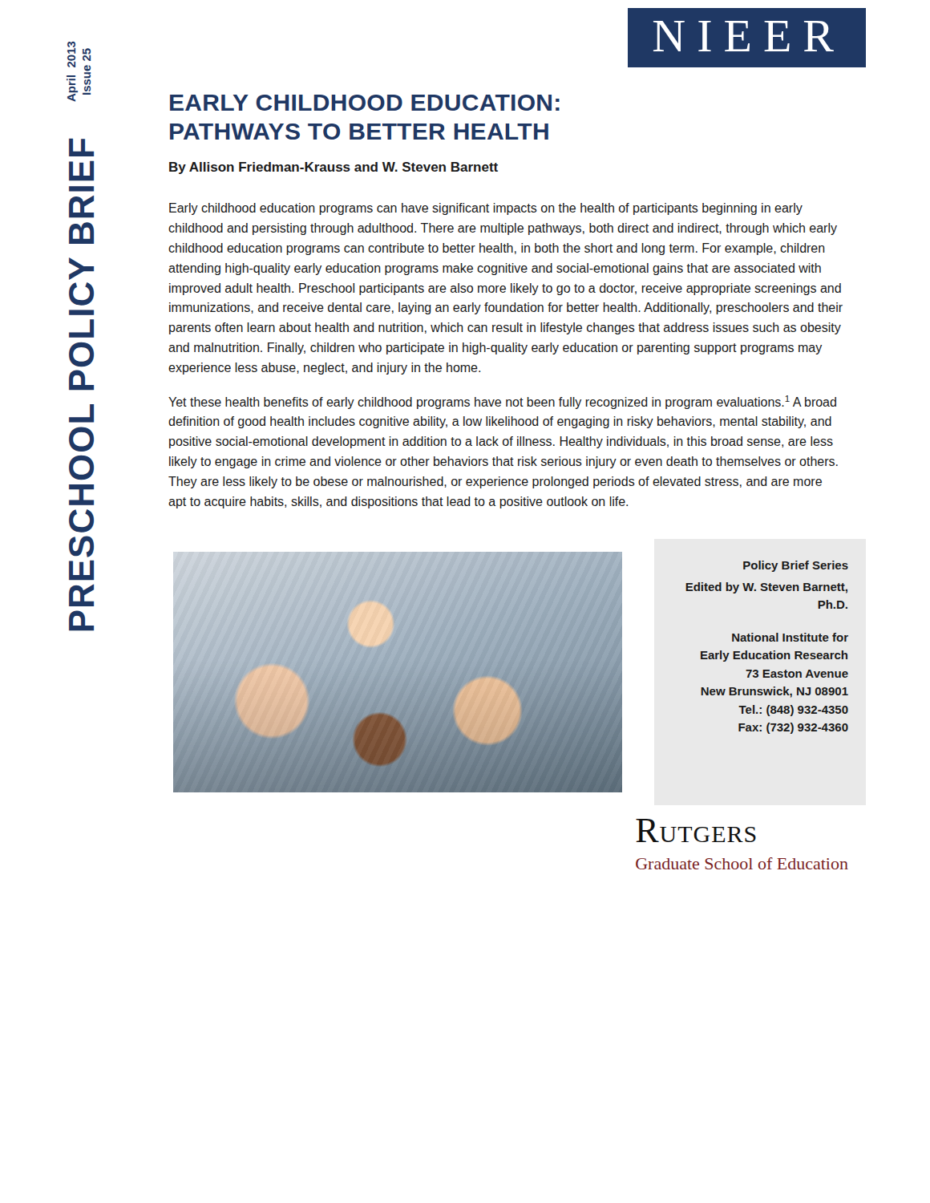April 2013
Issue 25
PRESCHOOL POLICY BRIEF
NIEER
EARLY CHILDHOOD EDUCATION:
PATHWAYS TO BETTER HEALTH
By Allison Friedman-Krauss and W. Steven Barnett
Early childhood education programs can have significant impacts on the health of participants beginning in early childhood and persisting through adulthood. There are multiple pathways, both direct and indirect, through which early childhood education programs can contribute to better health, in both the short and long term. For example, children attending high-quality early education programs make cognitive and social-emotional gains that are associated with improved adult health. Preschool participants are also more likely to go to a doctor, receive appropriate screenings and immunizations, and receive dental care, laying an early foundation for better health. Additionally, preschoolers and their parents often learn about health and nutrition, which can result in lifestyle changes that address issues such as obesity and malnutrition. Finally, children who participate in high-quality early education or parenting support programs may experience less abuse, neglect, and injury in the home.
Yet these health benefits of early childhood programs have not been fully recognized in program evaluations.1 A broad definition of good health includes cognitive ability, a low likelihood of engaging in risky behaviors, mental stability, and positive social-emotional development in addition to a lack of illness. Healthy individuals, in this broad sense, are less likely to engage in crime and violence or other behaviors that risk serious injury or even death to themselves or others. They are less likely to be obese or malnourished, or experience prolonged periods of elevated stress, and are more apt to acquire habits, skills, and dispositions that lead to a positive outlook on life.
Photograph of four young children smiling at the camera.
Policy Brief Series
Edited by W. Steven Barnett, Ph.D.
National Institute for
Early Education Research
73 Easton Avenue
New Brunswick, NJ 08901
Tel.: (848) 932-4350
Fax: (732) 932-4360
RUTGERS
Graduate School of Education